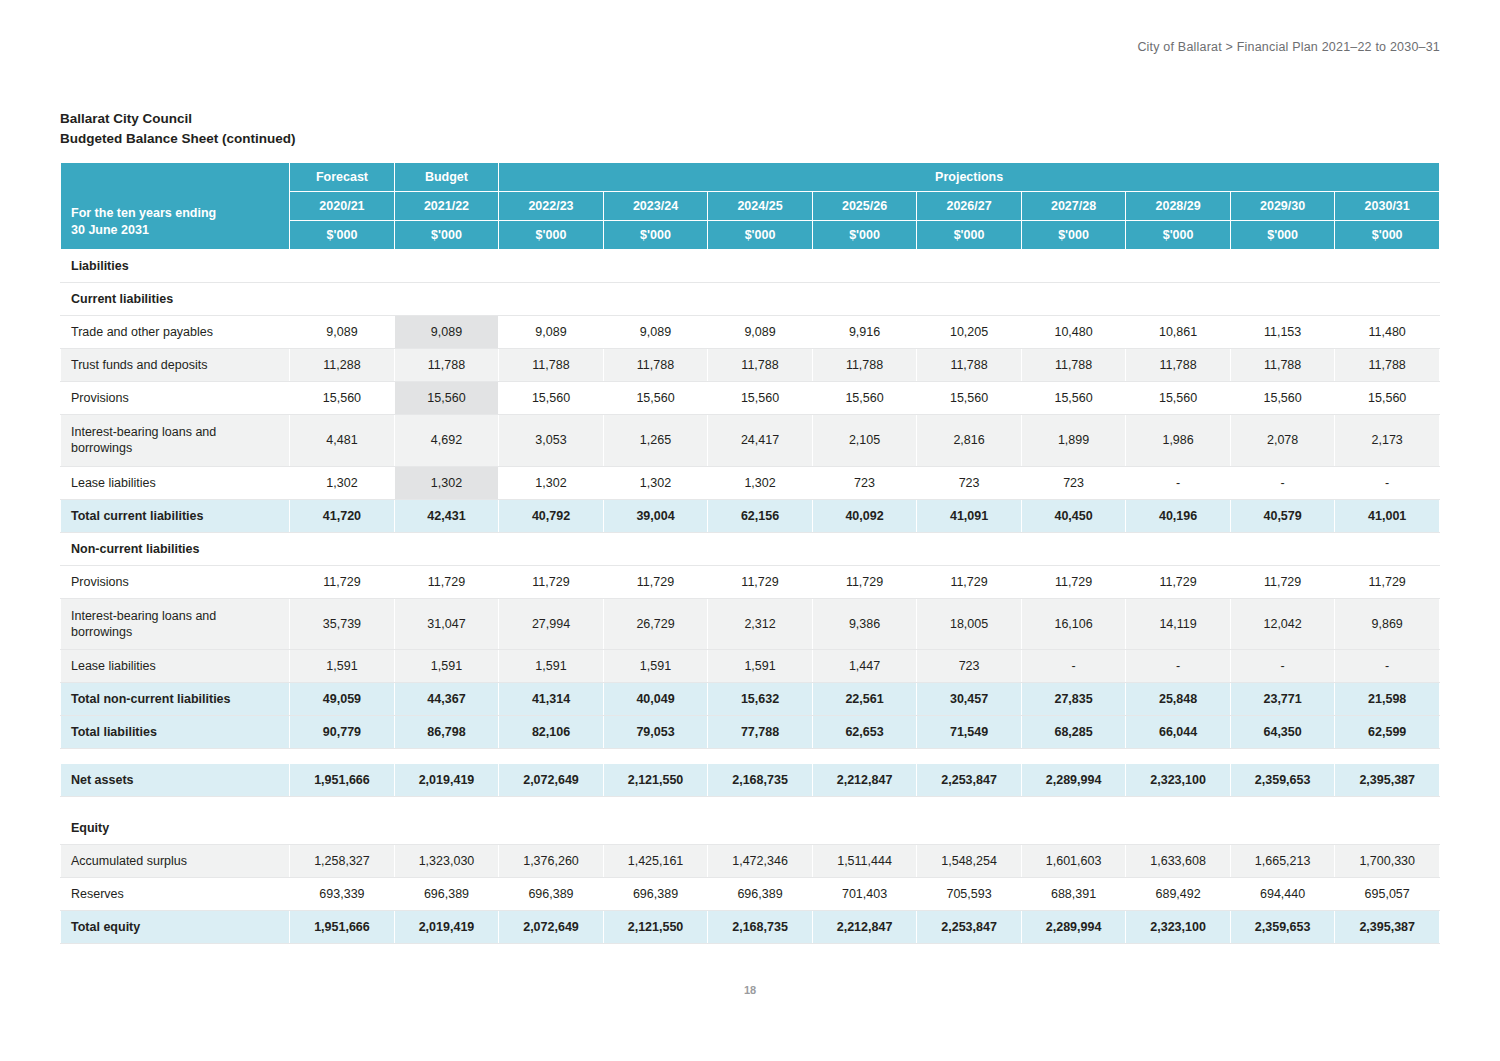City of Ballarat > Financial Plan 2021–22 to 2030–31
Ballarat City Council
Budgeted Balance Sheet (continued)
| For the ten years ending 30 June 2031 | Forecast | Budget | Projections |
| --- | --- | --- | --- |
| 2020/21 | 2021/22 | 2022/23 | 2023/24 | 2024/25 | 2025/26 | 2026/27 | 2027/28 | 2028/29 | 2029/30 | 2030/31 |
| $'000 | $'000 | $'000 | $'000 | $'000 | $'000 | $'000 | $'000 | $'000 | $'000 | $'000 |
| Liabilities | | | | | | | | | | | |
| Current liabilities | | | | | | | | | | | |
| Trade and other payables | 9,089 | 9,089 | 9,089 | 9,089 | 9,089 | 9,916 | 10,205 | 10,480 | 10,861 | 11,153 | 11,480 |
| Trust funds and deposits | 11,288 | 11,788 | 11,788 | 11,788 | 11,788 | 11,788 | 11,788 | 11,788 | 11,788 | 11,788 | 11,788 |
| Provisions | 15,560 | 15,560 | 15,560 | 15,560 | 15,560 | 15,560 | 15,560 | 15,560 | 15,560 | 15,560 | 15,560 |
| Interest-bearing loans and borrowings | 4,481 | 4,692 | 3,053 | 1,265 | 24,417 | 2,105 | 2,816 | 1,899 | 1,986 | 2,078 | 2,173 |
| Lease liabilities | 1,302 | 1,302 | 1,302 | 1,302 | 1,302 | 723 | 723 | 723 | - | - | - |
| Total current liabilities | 41,720 | 42,431 | 40,792 | 39,004 | 62,156 | 40,092 | 41,091 | 40,450 | 40,196 | 40,579 | 41,001 |
| Non-current liabilities | | | | | | | | | | | |
| Provisions | 11,729 | 11,729 | 11,729 | 11,729 | 11,729 | 11,729 | 11,729 | 11,729 | 11,729 | 11,729 | 11,729 |
| Interest-bearing loans and borrowings | 35,739 | 31,047 | 27,994 | 26,729 | 2,312 | 9,386 | 18,005 | 16,106 | 14,119 | 12,042 | 9,869 |
| Lease liabilities | 1,591 | 1,591 | 1,591 | 1,591 | 1,591 | 1,447 | 723 | - | - | - | - |
| Total non-current liabilities | 49,059 | 44,367 | 41,314 | 40,049 | 15,632 | 22,561 | 30,457 | 27,835 | 25,848 | 23,771 | 21,598 |
| Total liabilities | 90,779 | 86,798 | 82,106 | 79,053 | 77,788 | 62,653 | 71,549 | 68,285 | 66,044 | 64,350 | 62,599 |
| Net assets | 1,951,666 | 2,019,419 | 2,072,649 | 2,121,550 | 2,168,735 | 2,212,847 | 2,253,847 | 2,289,994 | 2,323,100 | 2,359,653 | 2,395,387 |
| Equity | | | | | | | | | | | |
| Accumulated surplus | 1,258,327 | 1,323,030 | 1,376,260 | 1,425,161 | 1,472,346 | 1,511,444 | 1,548,254 | 1,601,603 | 1,633,608 | 1,665,213 | 1,700,330 |
| Reserves | 693,339 | 696,389 | 696,389 | 696,389 | 696,389 | 701,403 | 705,593 | 688,391 | 689,492 | 694,440 | 695,057 |
| Total equity | 1,951,666 | 2,019,419 | 2,072,649 | 2,121,550 | 2,168,735 | 2,212,847 | 2,253,847 | 2,289,994 | 2,323,100 | 2,359,653 | 2,395,387 |
18